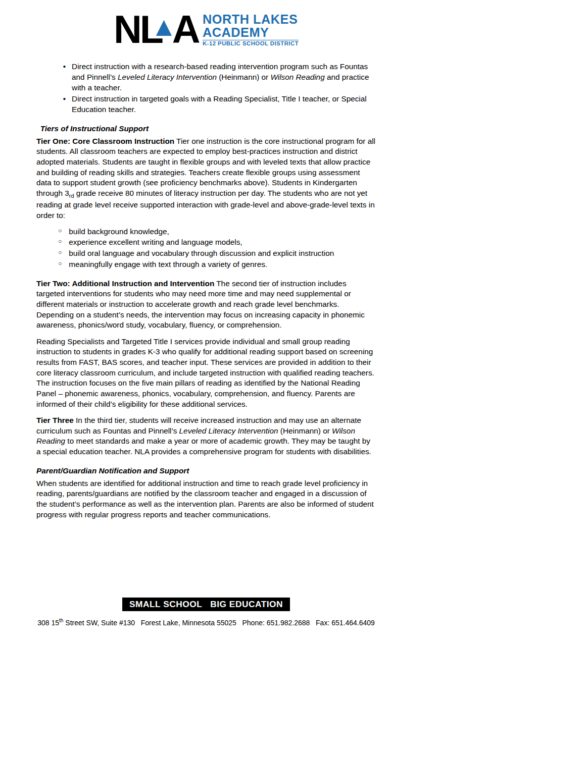NL▲A NORTH LAKES ACADEMY K-12 PUBLIC SCHOOL DISTRICT
Direct instruction with a research-based reading intervention program such as Fountas and Pinnell’s Leveled Literacy Intervention (Heinmann) or Wilson Reading and practice with a teacher.
Direct instruction in targeted goals with a Reading Specialist, Title I teacher, or Special Education teacher.
Tiers of Instructional Support
Tier One: Core Classroom Instruction Tier one instruction is the core instructional program for all students. All classroom teachers are expected to employ best-practices instruction and district adopted materials. Students are taught in flexible groups and with leveled texts that allow practice and building of reading skills and strategies. Teachers create flexible groups using assessment data to support student growth (see proficiency benchmarks above). Students in Kindergarten through 3rd grade receive 80 minutes of literacy instruction per day. The students who are not yet reading at grade level receive supported interaction with grade-level and above-grade-level texts in order to:
build background knowledge,
experience excellent writing and language models,
build oral language and vocabulary through discussion and explicit instruction
meaningfully engage with text through a variety of genres.
Tier Two: Additional Instruction and Intervention The second tier of instruction includes targeted interventions for students who may need more time and may need supplemental or different materials or instruction to accelerate growth and reach grade level benchmarks. Depending on a student’s needs, the intervention may focus on increasing capacity in phonemic awareness, phonics/word study, vocabulary, fluency, or comprehension.
Reading Specialists and Targeted Title I services provide individual and small group reading instruction to students in grades K-3 who qualify for additional reading support based on screening results from FAST, BAS scores, and teacher input. These services are provided in addition to their core literacy classroom curriculum, and include targeted instruction with qualified reading teachers. The instruction focuses on the five main pillars of reading as identified by the National Reading Panel – phonemic awareness, phonics, vocabulary, comprehension, and fluency. Parents are informed of their child’s eligibility for these additional services.
Tier Three In the third tier, students will receive increased instruction and may use an alternate curriculum such as Fountas and Pinnell’s Leveled Literacy Intervention (Heinmann) or Wilson Reading to meet standards and make a year or more of academic growth. They may be taught by a special education teacher. NLA provides a comprehensive program for students with disabilities.
Parent/Guardian Notification and Support
When students are identified for additional instruction and time to reach grade level proficiency in reading, parents/guardians are notified by the classroom teacher and engaged in a discussion of the student’s performance as well as the intervention plan. Parents are also be informed of student progress with regular progress reports and teacher communications.
SMALL SCHOOL BIG EDUCATION
308 15th Street SW, Suite #130 Forest Lake, Minnesota 55025 Phone: 651.982.2688 Fax: 651.464.6409